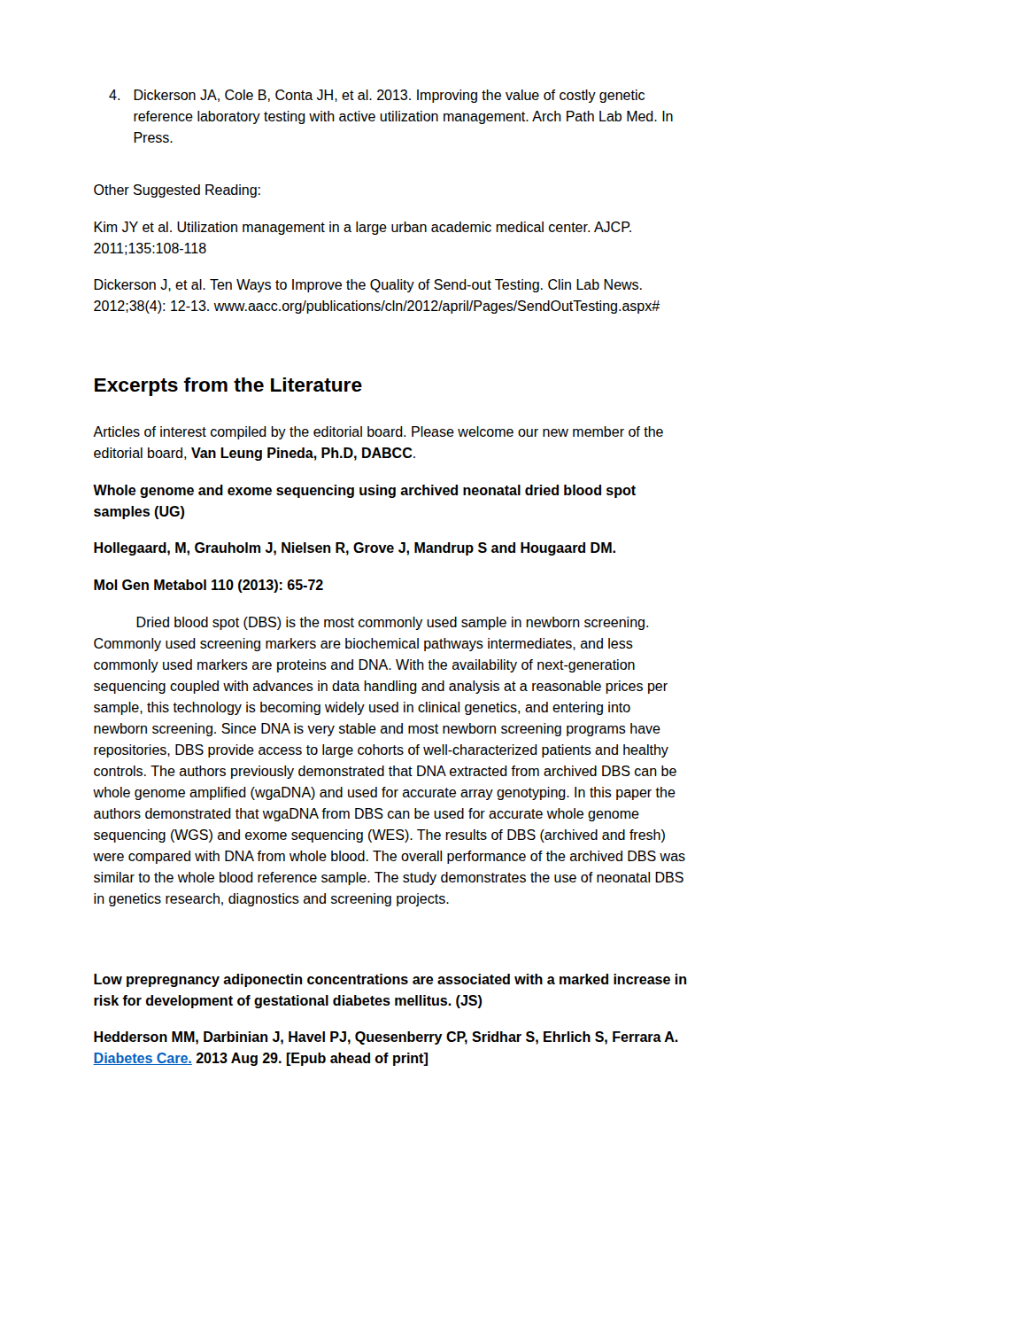Dickerson JA, Cole B, Conta JH, et al. 2013. Improving the value of costly genetic reference laboratory testing with active utilization management. Arch Path Lab Med. In Press.
Other Suggested Reading:
Kim JY et al. Utilization management in a large urban academic medical center. AJCP. 2011;135:108-118
Dickerson J, et al. Ten Ways to Improve the Quality of Send-out Testing. Clin Lab News. 2012;38(4): 12-13. www.aacc.org/publications/cln/2012/april/Pages/SendOutTesting.aspx#
Excerpts from the Literature
Articles of interest compiled by the editorial board. Please welcome our new member of the editorial board, Van Leung Pineda, Ph.D, DABCC.
Whole genome and exome sequencing using archived neonatal dried blood spot samples (UG)
Hollegaard, M, Grauholm J, Nielsen R, Grove J, Mandrup S and Hougaard DM.
Mol Gen Metabol 110 (2013): 65-72
Dried blood spot (DBS) is the most commonly used sample in newborn screening. Commonly used screening markers are biochemical pathways intermediates, and less commonly used markers are proteins and DNA. With the availability of next-generation sequencing coupled with advances in data handling and analysis at a reasonable prices per sample, this technology is becoming widely used in clinical genetics, and entering into newborn screening. Since DNA is very stable and most newborn screening programs have repositories, DBS provide access to large cohorts of well-characterized patients and healthy controls. The authors previously demonstrated that DNA extracted from archived DBS can be whole genome amplified (wgaDNA) and used for accurate array genotyping. In this paper the authors demonstrated that wgaDNA from DBS can be used for accurate whole genome sequencing (WGS) and exome sequencing (WES). The results of DBS (archived and fresh) were compared with DNA from whole blood. The overall performance of the archived DBS was similar to the whole blood reference sample. The study demonstrates the use of neonatal DBS in genetics research, diagnostics and screening projects.
Low prepregnancy adiponectin concentrations are associated with a marked increase in risk for development of gestational diabetes mellitus. (JS)
Hedderson MM, Darbinian J, Havel PJ, Quesenberry CP, Sridhar S, Ehrlich S, Ferrara A. Diabetes Care. 2013 Aug 29. [Epub ahead of print]